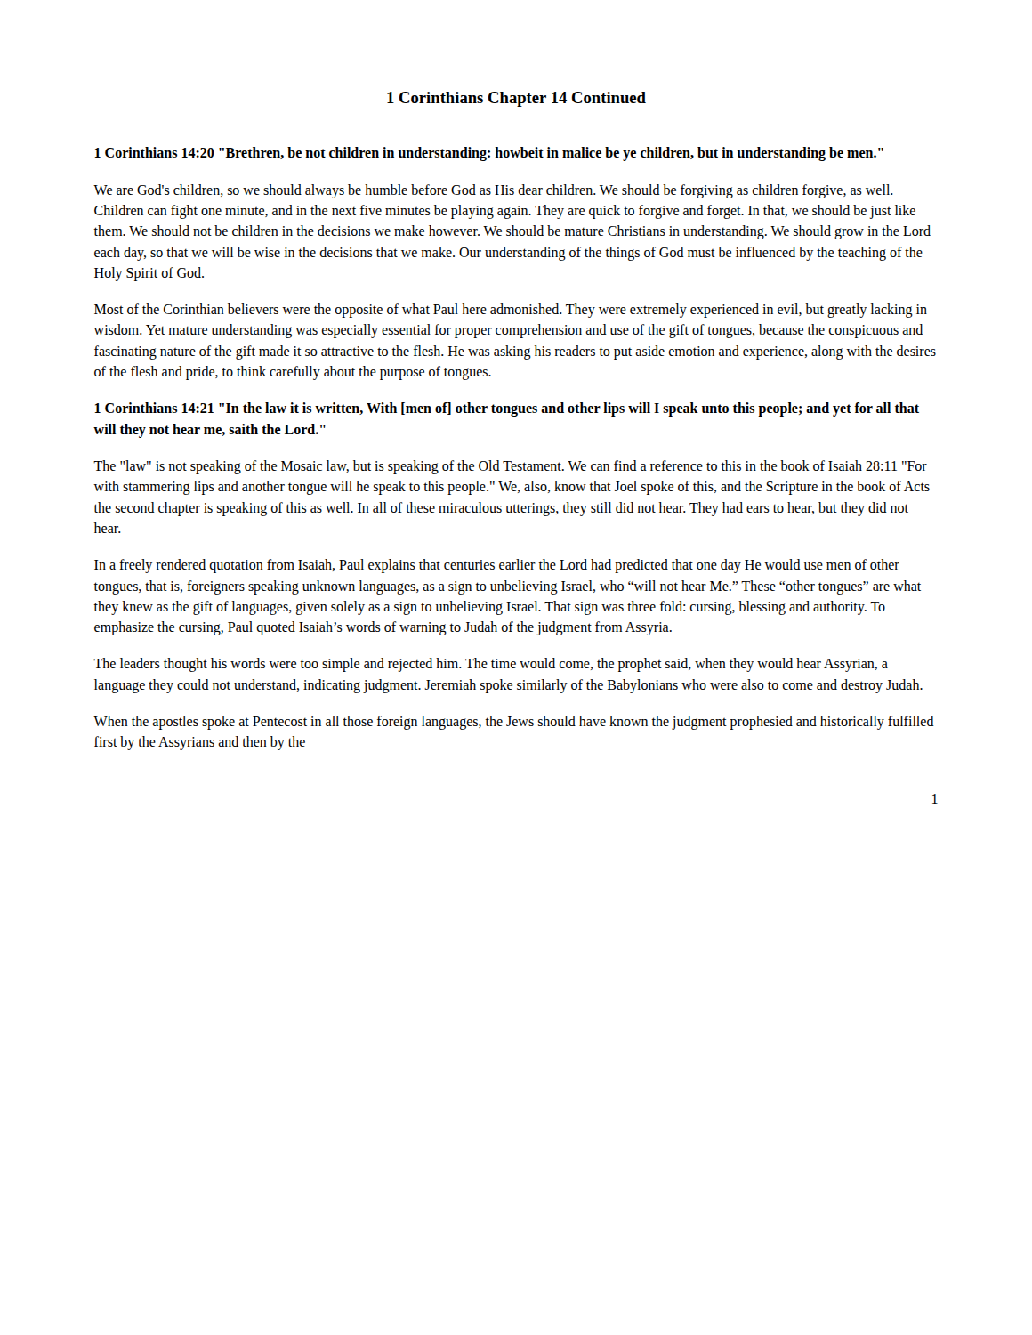1 Corinthians Chapter 14 Continued
1 Corinthians 14:20 "Brethren, be not children in understanding: howbeit in malice be ye children, but in understanding be men."
We are God's children, so we should always be humble before God as His dear children. We should be forgiving as children forgive, as well. Children can fight one minute, and in the next five minutes be playing again. They are quick to forgive and forget. In that, we should be just like them. We should not be children in the decisions we make however. We should be mature Christians in understanding. We should grow in the Lord each day, so that we will be wise in the decisions that we make. Our understanding of the things of God must be influenced by the teaching of the Holy Spirit of God.
Most of the Corinthian believers were the opposite of what Paul here admonished. They were extremely experienced in evil, but greatly lacking in wisdom. Yet mature understanding was especially essential for proper comprehension and use of the gift of tongues, because the conspicuous and fascinating nature of the gift made it so attractive to the flesh. He was asking his readers to put aside emotion and experience, along with the desires of the flesh and pride, to think carefully about the purpose of tongues.
1 Corinthians 14:21 "In the law it is written, With [men of] other tongues and other lips will I speak unto this people; and yet for all that will they not hear me, saith the Lord."
The "law" is not speaking of the Mosaic law, but is speaking of the Old Testament. We can find a reference to this in the book of Isaiah 28:11 "For with stammering lips and another tongue will he speak to this people." We, also, know that Joel spoke of this, and the Scripture in the book of Acts the second chapter is speaking of this as well. In all of these miraculous utterings, they still did not hear. They had ears to hear, but they did not hear.
In a freely rendered quotation from Isaiah, Paul explains that centuries earlier the Lord had predicted that one day He would use men of other tongues, that is, foreigners speaking unknown languages, as a sign to unbelieving Israel, who “will not hear Me.” These “other tongues” are what they knew as the gift of languages, given solely as a sign to unbelieving Israel. That sign was three fold: cursing, blessing and authority. To emphasize the cursing, Paul quoted Isaiah’s words of warning to Judah of the judgment from Assyria.
The leaders thought his words were too simple and rejected him. The time would come, the prophet said, when they would hear Assyrian, a language they could not understand, indicating judgment. Jeremiah spoke similarly of the Babylonians who were also to come and destroy Judah.
When the apostles spoke at Pentecost in all those foreign languages, the Jews should have known the judgment prophesied and historically fulfilled first by the Assyrians and then by the
1